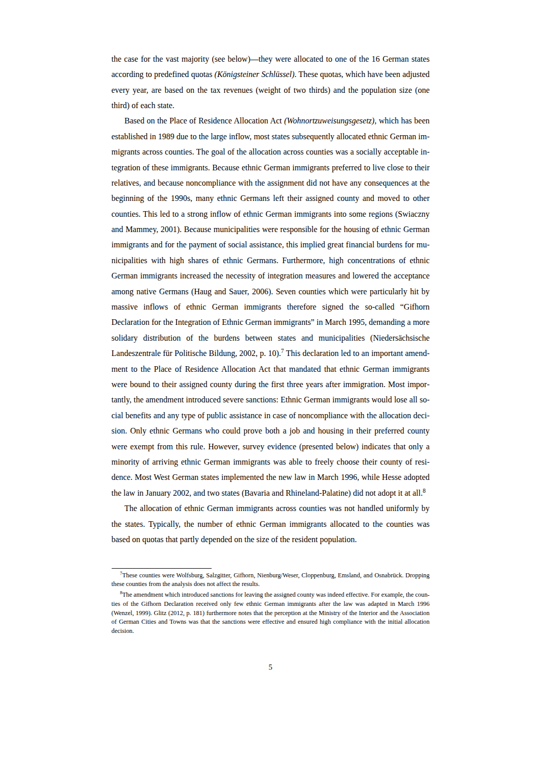the case for the vast majority (see below)—they were allocated to one of the 16 German states according to predefined quotas (Königsteiner Schlüssel). These quotas, which have been adjusted every year, are based on the tax revenues (weight of two thirds) and the population size (one third) of each state.
Based on the Place of Residence Allocation Act (Wohnortzuweisungsgesetz), which has been established in 1989 due to the large inflow, most states subsequently allocated ethnic German immigrants across counties. The goal of the allocation across counties was a socially acceptable integration of these immigrants. Because ethnic German immigrants preferred to live close to their relatives, and because noncompliance with the assignment did not have any consequences at the beginning of the 1990s, many ethnic Germans left their assigned county and moved to other counties. This led to a strong inflow of ethnic German immigrants into some regions (Swiaczny and Mammey, 2001). Because municipalities were responsible for the housing of ethnic German immigrants and for the payment of social assistance, this implied great financial burdens for municipalities with high shares of ethnic Germans. Furthermore, high concentrations of ethnic German immigrants increased the necessity of integration measures and lowered the acceptance among native Germans (Haug and Sauer, 2006). Seven counties which were particularly hit by massive inflows of ethnic German immigrants therefore signed the so-called “Gifhorn Declaration for the Integration of Ethnic German immigrants” in March 1995, demanding a more solidary distribution of the burdens between states and municipalities (Niedersächsische Landeszentrale für Politische Bildung, 2002, p. 10).7 This declaration led to an important amendment to the Place of Residence Allocation Act that mandated that ethnic German immigrants were bound to their assigned county during the first three years after immigration. Most importantly, the amendment introduced severe sanctions: Ethnic German immigrants would lose all social benefits and any type of public assistance in case of noncompliance with the allocation decision. Only ethnic Germans who could prove both a job and housing in their preferred county were exempt from this rule. However, survey evidence (presented below) indicates that only a minority of arriving ethnic German immigrants was able to freely choose their county of residence. Most West German states implemented the new law in March 1996, while Hesse adopted the law in January 2002, and two states (Bavaria and Rhineland-Palatine) did not adopt it at all.8
The allocation of ethnic German immigrants across counties was not handled uniformly by the states. Typically, the number of ethnic German immigrants allocated to the counties was based on quotas that partly depended on the size of the resident population.
7These counties were Wolfsburg, Salzgitter, Gifhorn, Nienburg/Weser, Cloppenburg, Emsland, and Osnabrück. Dropping these counties from the analysis does not affect the results.
8The amendment which introduced sanctions for leaving the assigned county was indeed effective. For example, the counties of the Gifhorn Declaration received only few ethnic German immigrants after the law was adapted in March 1996 (Wenzel, 1999). Glitz (2012, p. 181) furthermore notes that the perception at the Ministry of the Interior and the Association of German Cities and Towns was that the sanctions were effective and ensured high compliance with the initial allocation decision.
5